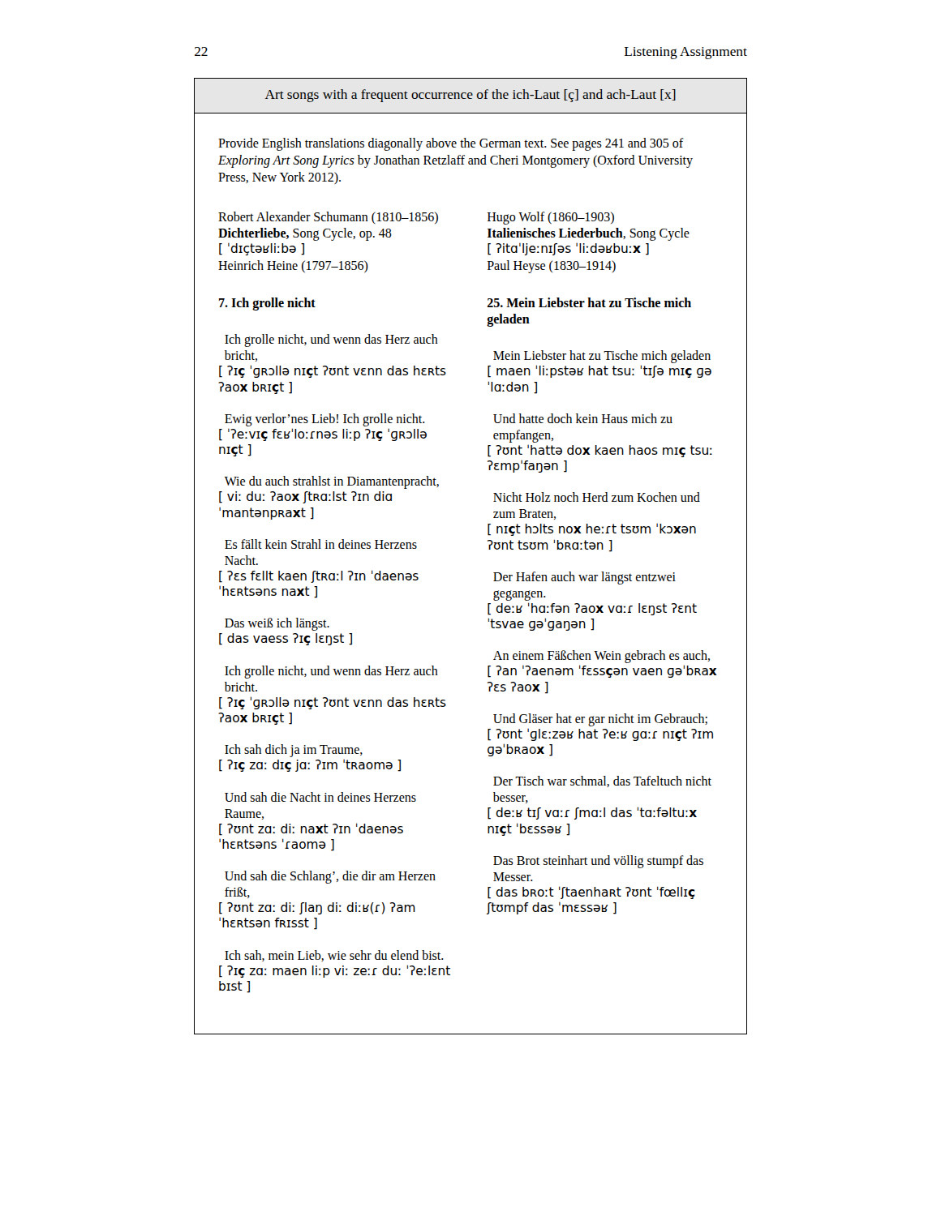22
Listening Assignment
Art songs with a frequent occurrence of the ich-Laut [ç] and ach-Laut [x]
Provide English translations diagonally above the German text. See pages 241 and 305 of Exploring Art Song Lyrics by Jonathan Retzlaff and Cheri Montgomery (Oxford University Press, New York 2012).
Robert Alexander Schumann (1810–1856)
Dichterliebe, Song Cycle, op. 48
[ ˈdɪçtəʁliːbə ]
Heinrich Heine (1797–1856)
7. Ich grolle nicht
Ich grolle nicht, und wenn das Herz auch bricht,
[ ʔɪç ˈɡʀɔllə nɪçt ʔʊnt vɛnn das hɛʀts ʔaox bʀɪçt ]
Ewig verlor’nes Lieb! Ich grolle nicht.
[ ˈʔeːvɪç fɛʁˈloːɾnəs liːp ʔɪç ˈɡʀɔllə nɪçt ]
Wie du auch strahlst in Diamantenpracht,
[ viː duː ʔaox ʃtʀɑːlst ʔɪn diɑˈmantənpʀaxt ]
Es fällt kein Strahl in deines Herzens Nacht.
[ ʔɛs fɛllt kaen ʃtʀɑːl ʔɪn ˈdaenəs ˈhɛʀtsəns naxt ]
Das weiß ich längst.
[ das vaess ʔɪç lɛŋst ]
Ich grolle nicht, und wenn das Herz auch bricht.
[ ʔɪç ˈɡʀɔllə nɪçt ʔʊnt vɛnn das hɛʀts ʔaox bʀɪçt ]
Ich sah dich ja im Traume,
[ ʔɪç zɑː dɪç jɑː ʔɪm ˈtʀaomə ]
Und sah die Nacht in deines Herzens Raume,
[ ʔʊnt zɑː diː naxt ʔɪn ˈdaenəs ˈhɛʀtsəns ˈɾaomə ]
Und sah die Schlang’, die dir am Herzen frißt,
[ ʔʊnt zɑː diː ʃlaŋ diː diːʁ(ɾ) ʔam ˈhɛʀtsən fʀɪsst ]
Ich sah, mein Lieb, wie sehr du elend bist.
[ ʔɪç zɑː maen liːp viː zeːɾ duː ˈʔeːlɛnt bɪst ]
Hugo Wolf (1860–1903)
Italienisches Liederbuch, Song Cycle
[ ʔitɑˈljeːnɪʃəs ˈliːdəʁbuːx ]
Paul Heyse (1830–1914)
25. Mein Liebster hat zu Tische mich geladen
Mein Liebster hat zu Tische mich geladen
[ maen ˈliːpstəʁ hat tsuː ˈtɪʃə mɪç ɡəˈlɑːdən ]
Und hatte doch kein Haus mich zu empfangen,
[ ʔʊnt ˈhattə dox kaen haos mɪç tsuː ʔɛmpˈfaŋən ]
Nicht Holz noch Herd zum Kochen und zum Braten,
[ nɪçt hɔlts nox heːɾt tsʊm ˈkɔxən ʔʊnt tsʊm ˈbʀɑːtən ]
Der Hafen auch war längst entzwei gegangen.
[ deːʁ ˈhɑːfən ʔaox vɑːɾ lɛŋst ʔɛntˈtsvae ɡəˈɡaŋən ]
An einem Fäßchen Wein gebrach es auch,
[ ʔan ˈʔaenəm ˈfɛssçən vaen ɡəˈbʀax ʔɛs ʔaox ]
Und Gläser hat er gar nicht im Gebrauch;
[ ʔʊnt ˈɡlɛːzəʁ hat ʔeːʁ ɡɑːɾ nɪçt ʔɪm ɡəˈbʀaox ]
Der Tisch war schmal, das Tafeltuch nicht besser,
[ deːʁ tɪʃ vɑːɾ ʃmɑːl das ˈtɑːfəltuːx nɪçt ˈbɛssəʁ ]
Das Brot steinhart und völlig stumpf das Messer.
[ das bʀoːt ˈʃtaenhaʀt ʔʊnt ˈfœllɪç ʃtʊmpf das ˈmɛssəʁ ]